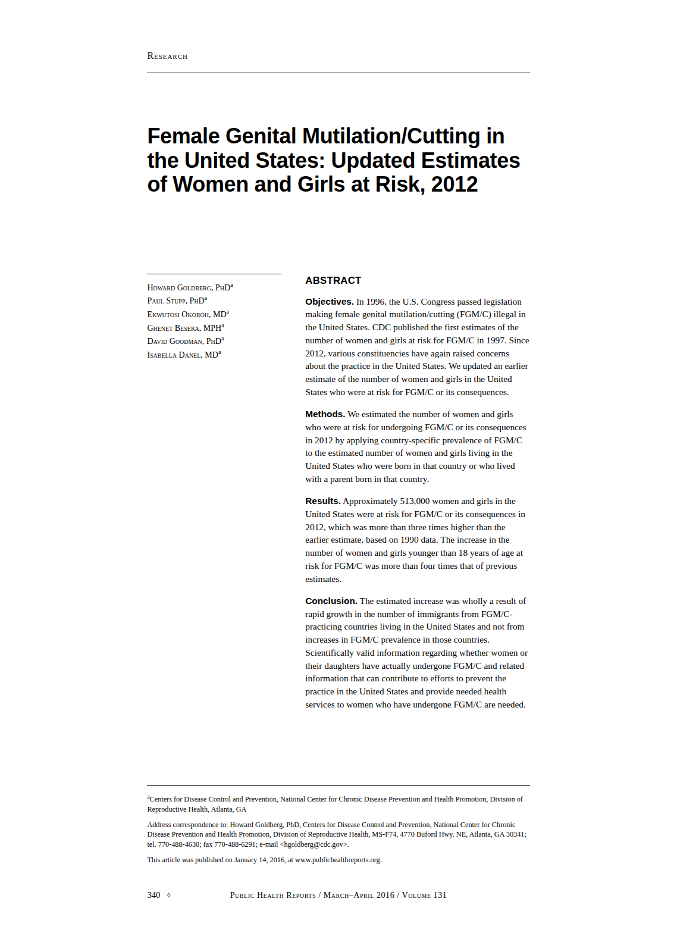Research
Female Genital Mutilation/Cutting in the United States: Updated Estimates of Women and Girls at Risk, 2012
Howard Goldberg, PhDa
Paul Stupp, PhDa
Ekwutosi Okoroh, MDa
Ghenet Besera, MPHa
David Goodman, PhDa
Isabella Danel, MDa
ABSTRACT
Objectives. In 1996, the U.S. Congress passed legislation making female genital mutilation/cutting (FGM/C) illegal in the United States. CDC published the first estimates of the number of women and girls at risk for FGM/C in 1997. Since 2012, various constituencies have again raised concerns about the practice in the United States. We updated an earlier estimate of the number of women and girls in the United States who were at risk for FGM/C or its consequences.
Methods. We estimated the number of women and girls who were at risk for undergoing FGM/C or its consequences in 2012 by applying country-specific prevalence of FGM/C to the estimated number of women and girls living in the United States who were born in that country or who lived with a parent born in that country.
Results. Approximately 513,000 women and girls in the United States were at risk for FGM/C or its consequences in 2012, which was more than three times higher than the earlier estimate, based on 1990 data. The increase in the number of women and girls younger than 18 years of age at risk for FGM/C was more than four times that of previous estimates.
Conclusion. The estimated increase was wholly a result of rapid growth in the number of immigrants from FGM/C-practicing countries living in the United States and not from increases in FGM/C prevalence in those countries. Scientifically valid information regarding whether women or their daughters have actually undergone FGM/C and related information that can contribute to efforts to prevent the practice in the United States and provide needed health services to women who have undergone FGM/C are needed.
aCenters for Disease Control and Prevention, National Center for Chronic Disease Prevention and Health Promotion, Division of Reproductive Health, Atlanta, GA
Address correspondence to: Howard Goldberg, PhD, Centers for Disease Control and Prevention, National Center for Chronic Disease Prevention and Health Promotion, Division of Reproductive Health, MS-F74, 4770 Buford Hwy. NE, Atlanta, GA 30341; tel. 770-488-4630; fax 770-488-6291; e-mail <hgoldberg@cdc.gov>.
This article was published on January 14, 2016, at www.publichealthreports.org.
340◊
Public Health Reports / March–April 2016 / Volume 131